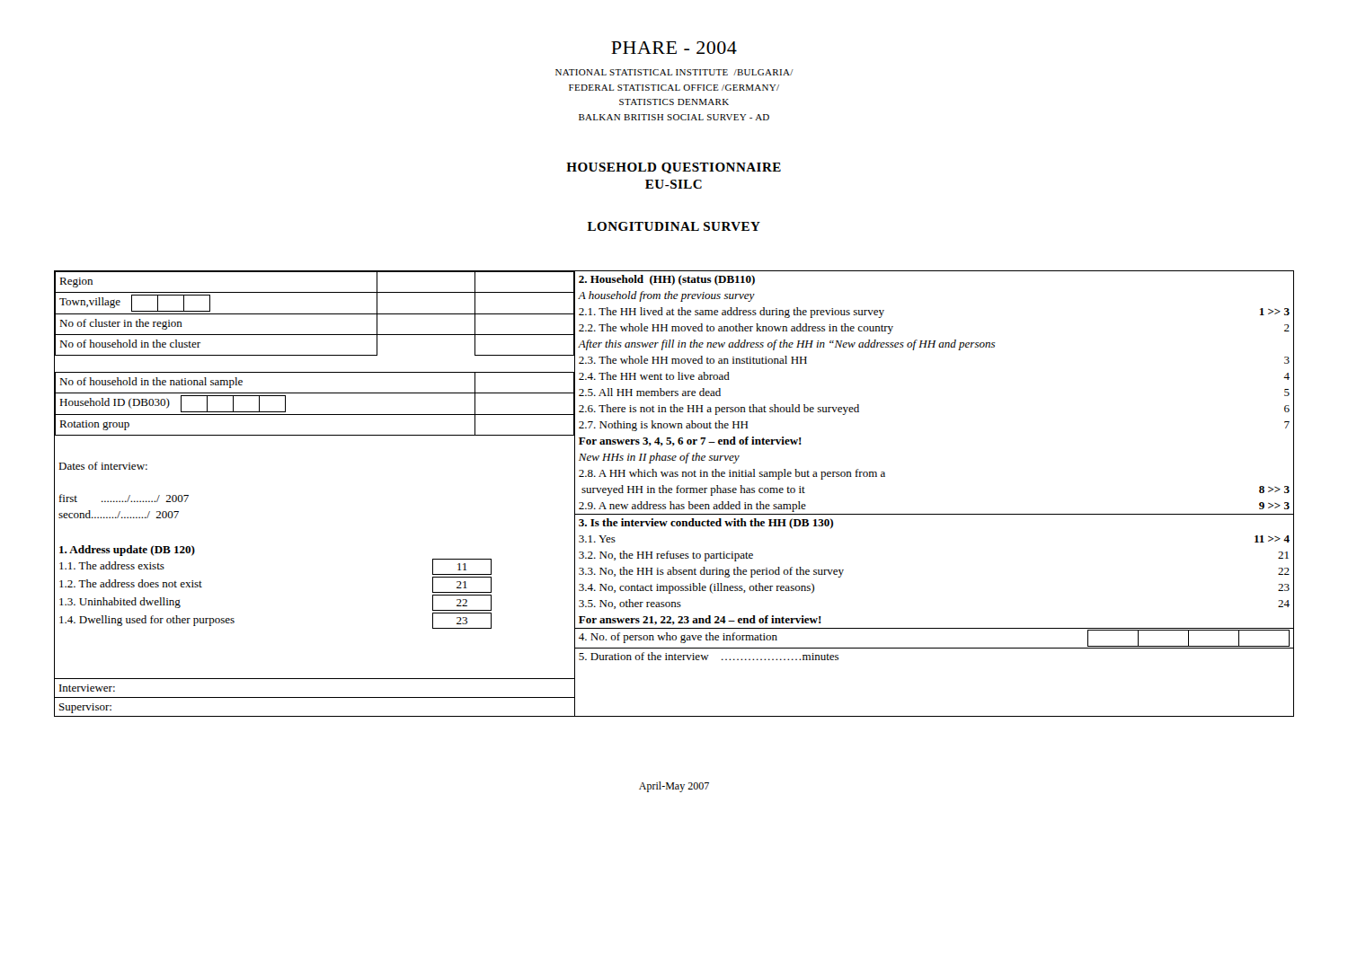PHARE - 2004
NATIONAL STATISTICAL INSTITUTE /BULGARIA/
FEDERAL STATISTICAL OFFICE /GERMANY/
STATISTICS DENMARK
BALKAN BRITISH SOCIAL SURVEY - AD
HOUSEHOLD QUESTIONNAIRE
EU-SILC
LONGITUDINAL SURVEY
| Region | | |
| Town,village | | |
| No of cluster in the region | | |
| No of household in the cluster | | |
| No of household in the national sample | |
| Household ID (DB030) | |
| Rotation group | |
Dates of interview:
first ........./........./ 2007
second........./........./ 2007
| 1. Address update (DB 120) |
| 1.1. The address exists | 11 |
| 1.2. The address does not exist | 21 |
| 1.3. Uninhabited dwelling | 22 |
| 1.4. Dwelling used for other purposes | 23 |
| Interviewer: |
| Supervisor: |
| 2. Household (HH) (status (DB110) |
| A household from the previous survey |
| 2.1. The HH lived at the same address during the previous survey | 1 >> 3 |
| 2.2. The whole HH moved to another known address in the country | 2 |
| After this answer fill in the new address of the HH in “New addresses of HH and persons |
| 2.3. The whole HH moved to an institutional HH | 3 |
| 2.4. The HH went to live abroad | 4 |
| 2.5. All HH members are dead | 5 |
| 2.6. There is not in the HH a person that should be surveyed | 6 |
| 2.7. Nothing is known about the HH | 7 |
| For answers 3, 4, 5, 6 or 7 – end of interview! |
| New HHs in II phase of the survey |
| 2.8. A HH which was not in the initial sample but a person from a | |
| surveyed HH in the former phase has come to it | 8 >> 3 |
| 2.9. A new address has been added in the sample | 9 >> 3 |
| 3. Is the interview conducted with the HH (DB 130) |
| 3.1. Yes | 11 >> 4 |
| 3.2. No, the HH refuses to participate | 21 |
| 3.3. No, the HH is absent during the period of the survey | 22 |
| 3.4. No, contact impossible (illness, other reasons) | 23 |
| 3.5. No, other reasons | 24 |
| For answers 21, 22, 23 and 24 – end of interview! |
| 4. No. of person who gave the information | |
| 5. Duration of the interview …………………minutes |
April-May 2007